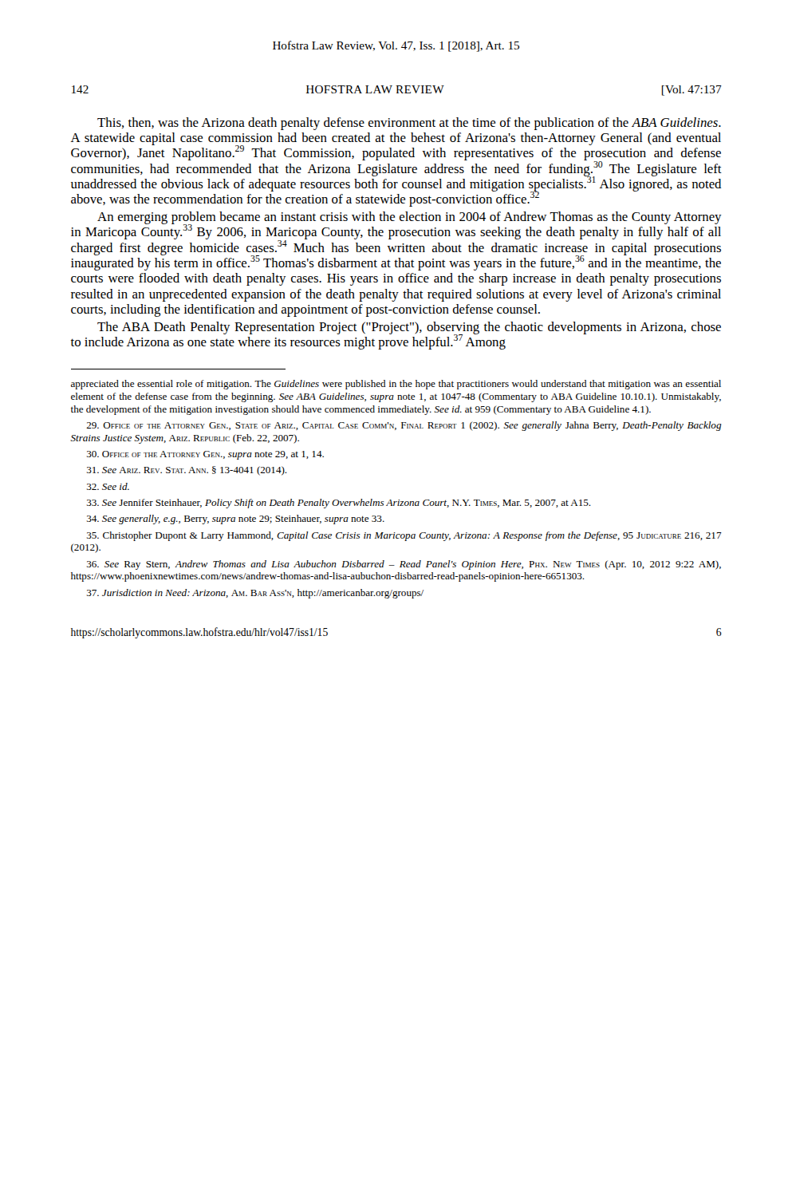Hofstra Law Review, Vol. 47, Iss. 1 [2018], Art. 15
142 HOFSTRA LAW REVIEW [Vol. 47:137
This, then, was the Arizona death penalty defense environment at the time of the publication of the ABA Guidelines. A statewide capital case commission had been created at the behest of Arizona's then-Attorney General (and eventual Governor), Janet Napolitano.29 That Commission, populated with representatives of the prosecution and defense communities, had recommended that the Arizona Legislature address the need for funding.30 The Legislature left unaddressed the obvious lack of adequate resources both for counsel and mitigation specialists.31 Also ignored, as noted above, was the recommendation for the creation of a statewide post-conviction office.32
An emerging problem became an instant crisis with the election in 2004 of Andrew Thomas as the County Attorney in Maricopa County.33 By 2006, in Maricopa County, the prosecution was seeking the death penalty in fully half of all charged first degree homicide cases.34 Much has been written about the dramatic increase in capital prosecutions inaugurated by his term in office.35 Thomas's disbarment at that point was years in the future,36 and in the meantime, the courts were flooded with death penalty cases. His years in office and the sharp increase in death penalty prosecutions resulted in an unprecedented expansion of the death penalty that required solutions at every level of Arizona's criminal courts, including the identification and appointment of post-conviction defense counsel.
The ABA Death Penalty Representation Project ("Project"), observing the chaotic developments in Arizona, chose to include Arizona as one state where its resources might prove helpful.37 Among
appreciated the essential role of mitigation. The Guidelines were published in the hope that practitioners would understand that mitigation was an essential element of the defense case from the beginning. See ABA Guidelines, supra note 1, at 1047-48 (Commentary to ABA Guideline 10.10.1). Unmistakably, the development of the mitigation investigation should have commenced immediately. See id. at 959 (Commentary to ABA Guideline 4.1).
29. Office of the Attorney Gen., State of Ariz., Capital Case Comm'n, Final Report 1 (2002). See generally Jahna Berry, Death-Penalty Backlog Strains Justice System, Ariz. Republic (Feb. 22, 2007).
30. Office of the Attorney Gen., supra note 29, at 1, 14.
31. See Ariz. Rev. Stat. Ann. § 13-4041 (2014).
32. See id.
33. See Jennifer Steinhauer, Policy Shift on Death Penalty Overwhelms Arizona Court, N.Y. Times, Mar. 5, 2007, at A15.
34. See generally, e.g., Berry, supra note 29; Steinhauer, supra note 33.
35. Christopher Dupont & Larry Hammond, Capital Case Crisis in Maricopa County, Arizona: A Response from the Defense, 95 Judicature 216, 217 (2012).
36. See Ray Stern, Andrew Thomas and Lisa Aubuchon Disbarred – Read Panel's Opinion Here, Phx. New Times (Apr. 10, 2012 9:22 AM), https://www.phoenixnewtimes.com/news/andrew-thomas-and-lisa-aubuchon-disbarred-read-panels-opinion-here-6651303.
37. Jurisdiction in Need: Arizona, Am. Bar Ass'n, http://americanbar.org/groups/
https://scholarlycommons.law.hofstra.edu/hlr/vol47/iss1/15 6